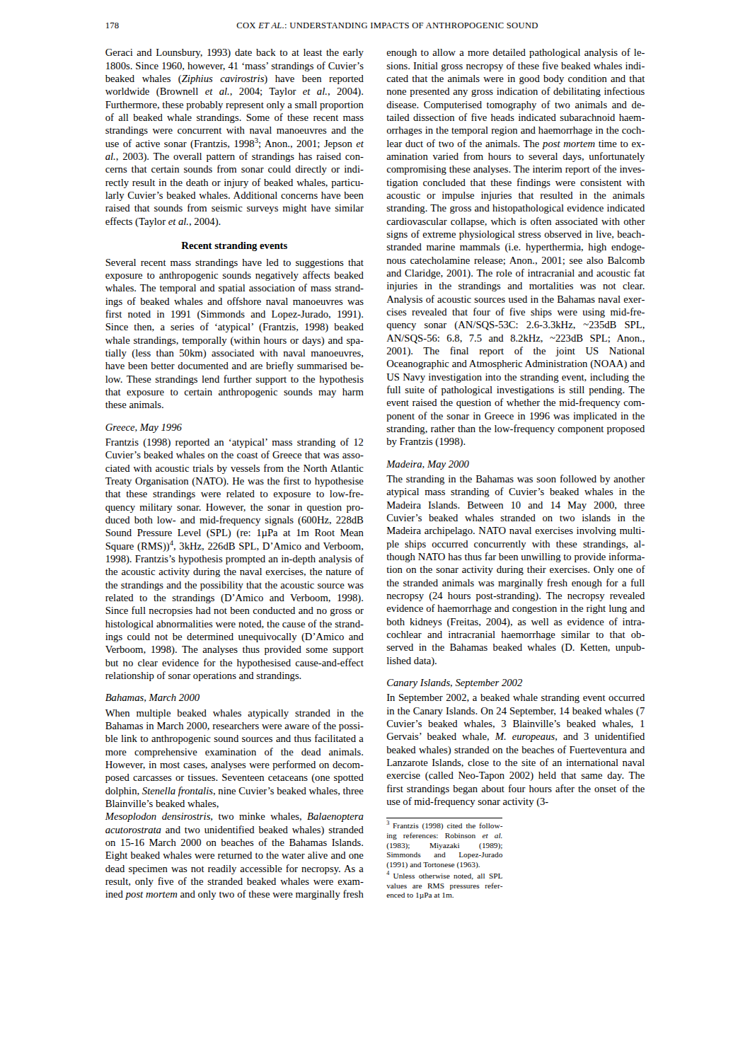178 Cox et al.: Understanding Impacts of Anthropogenic Sound
Geraci and Lounsbury, 1993) date back to at least the early 1800s. Since 1960, however, 41 ‘mass’ strandings of Cuvier’s beaked whales (Ziphius cavirostris) have been reported worldwide (Brownell et al., 2004; Taylor et al., 2004). Furthermore, these probably represent only a small proportion of all beaked whale strandings. Some of these recent mass strandings were concurrent with naval manoeuvres and the use of active sonar (Frantzis, 19983; Anon., 2001; Jepson et al., 2003). The overall pattern of strandings has raised concerns that certain sounds from sonar could directly or indirectly result in the death or injury of beaked whales, particularly Cuvier’s beaked whales. Additional concerns have been raised that sounds from seismic surveys might have similar effects (Taylor et al., 2004).
Recent stranding events
Several recent mass strandings have led to suggestions that exposure to anthropogenic sounds negatively affects beaked whales. The temporal and spatial association of mass strandings of beaked whales and offshore naval manoeuvres was first noted in 1991 (Simmonds and Lopez-Jurado, 1991). Since then, a series of ‘atypical’ (Frantzis, 1998) beaked whale strandings, temporally (within hours or days) and spatially (less than 50km) associated with naval manoeuvres, have been better documented and are briefly summarised below. These strandings lend further support to the hypothesis that exposure to certain anthropogenic sounds may harm these animals.
Greece, May 1996
Frantzis (1998) reported an ‘atypical’ mass stranding of 12 Cuvier’s beaked whales on the coast of Greece that was associated with acoustic trials by vessels from the North Atlantic Treaty Organisation (NATO). He was the first to hypothesise that these strandings were related to exposure to low-frequency military sonar. However, the sonar in question produced both low- and mid-frequency signals (600Hz, 228dB Sound Pressure Level (SPL) (re: 1µPa at 1m Root Mean Square (RMS))4, 3kHz, 226dB SPL, D’Amico and Verboom, 1998). Frantzis’s hypothesis prompted an in-depth analysis of the acoustic activity during the naval exercises, the nature of the strandings and the possibility that the acoustic source was related to the strandings (D’Amico and Verboom, 1998). Since full necropsies had not been conducted and no gross or histological abnormalities were noted, the cause of the strandings could not be determined unequivocally (D’Amico and Verboom, 1998). The analyses thus provided some support but no clear evidence for the hypothesised cause-and-effect relationship of sonar operations and strandings.
Bahamas, March 2000
When multiple beaked whales atypically stranded in the Bahamas in March 2000, researchers were aware of the possible link to anthropogenic sound sources and thus facilitated a more comprehensive examination of the dead animals. However, in most cases, analyses were performed on decomposed carcasses or tissues. Seventeen cetaceans (one spotted dolphin, Stenella frontalis, nine Cuvier’s beaked whales, three Blainville’s beaked whales,
Mesoplodon densirostris, two minke whales, Balaenoptera acutorostrata and two unidentified beaked whales) stranded on 15-16 March 2000 on beaches of the Bahamas Islands. Eight beaked whales were returned to the water alive and one dead specimen was not readily accessible for necropsy. As a result, only five of the stranded beaked whales were examined post mortem and only two of these were marginally fresh enough to allow a more detailed pathological analysis of lesions. Initial gross necropsy of these five beaked whales indicated that the animals were in good body condition and that none presented any gross indication of debilitating infectious disease. Computerised tomography of two animals and detailed dissection of five heads indicated subarachnoid haemorrhages in the temporal region and haemorrhage in the cochlear duct of two of the animals. The post mortem time to examination varied from hours to several days, unfortunately compromising these analyses. The interim report of the investigation concluded that these findings were consistent with acoustic or impulse injuries that resulted in the animals stranding. The gross and histopathological evidence indicated cardiovascular collapse, which is often associated with other signs of extreme physiological stress observed in live, beach-stranded marine mammals (i.e. hyperthermia, high endogenous catecholamine release; Anon., 2001; see also Balcomb and Claridge, 2001). The role of intracranial and acoustic fat injuries in the strandings and mortalities was not clear. Analysis of acoustic sources used in the Bahamas naval exercises revealed that four of five ships were using mid-frequency sonar (AN/SQS-53C: 2.6-3.3kHz, ~235dB SPL, AN/SQS-56: 6.8, 7.5 and 8.2kHz, ~223dB SPL; Anon., 2001). The final report of the joint US National Oceanographic and Atmospheric Administration (NOAA) and US Navy investigation into the stranding event, including the full suite of pathological investigations is still pending. The event raised the question of whether the mid-frequency component of the sonar in Greece in 1996 was implicated in the stranding, rather than the low-frequency component proposed by Frantzis (1998).
Madeira, May 2000
The stranding in the Bahamas was soon followed by another atypical mass stranding of Cuvier’s beaked whales in the Madeira Islands. Between 10 and 14 May 2000, three Cuvier’s beaked whales stranded on two islands in the Madeira archipelago. NATO naval exercises involving multiple ships occurred concurrently with these strandings, although NATO has thus far been unwilling to provide information on the sonar activity during their exercises. Only one of the stranded animals was marginally fresh enough for a full necropsy (24 hours post-stranding). The necropsy revealed evidence of haemorrhage and congestion in the right lung and both kidneys (Freitas, 2004), as well as evidence of intracochlear and intracranial haemorrhage similar to that observed in the Bahamas beaked whales (D. Ketten, unpublished data).
Canary Islands, September 2002
In September 2002, a beaked whale stranding event occurred in the Canary Islands. On 24 September, 14 beaked whales (7 Cuvier’s beaked whales, 3 Blainville’s beaked whales, 1 Gervais’ beaked whale, M. europeaus, and 3 unidentified beaked whales) stranded on the beaches of Fuerteventura and Lanzarote Islands, close to the site of an international naval exercise (called Neo-Tapon 2002) held that same day. The first strandings began about four hours after the onset of the use of mid-frequency sonar activity (3-
3 Frantzis (1998) cited the following references: Robinson et al. (1983); Miyazaki (1989); Simmonds and Lopez-Jurado (1991) and Tortonese (1963).
4 Unless otherwise noted, all SPL values are RMS pressures referenced to 1µPa at 1m.